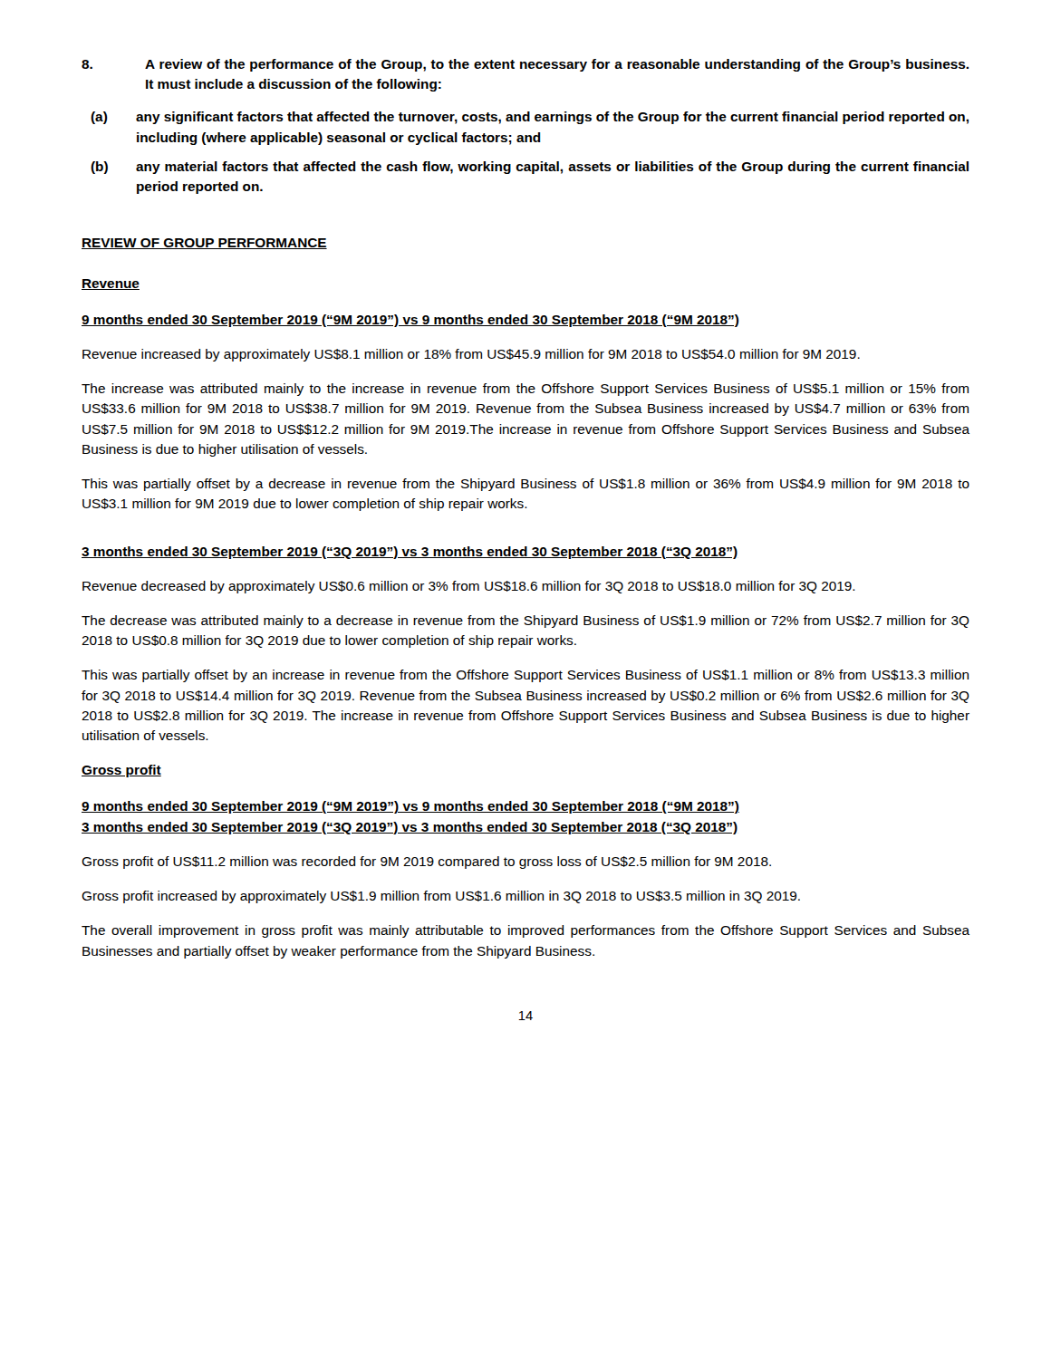8.
A review of the performance of the Group, to the extent necessary for a reasonable understanding of the Group’s business. It must include a discussion of the following:
(a)
any significant factors that affected the turnover, costs, and earnings of the Group for the current financial period reported on, including (where applicable) seasonal or cyclical factors; and
(b)
any material factors that affected the cash flow, working capital, assets or liabilities of the Group during the current financial period reported on.
REVIEW OF GROUP PERFORMANCE
Revenue
9 months ended 30 September 2019 (“9M 2019”) vs 9 months ended 30 September 2018 (“9M 2018”)
Revenue increased by approximately US$8.1 million or 18% from US$45.9 million for 9M 2018 to US$54.0 million for 9M 2019.
The increase was attributed mainly to the increase in revenue from the Offshore Support Services Business of US$5.1 million or 15% from US$33.6 million for 9M 2018 to US$38.7 million for 9M 2019. Revenue from the Subsea Business increased by US$4.7 million or 63% from US$7.5 million for 9M 2018 to US$$12.2 million for 9M 2019.The increase in revenue from Offshore Support Services Business and Subsea Business is due to higher utilisation of vessels.
This was partially offset by a decrease in revenue from the Shipyard Business of US$1.8 million or 36% from US$4.9 million for 9M 2018 to US$3.1 million for 9M 2019 due to lower completion of ship repair works.
3 months ended 30 September 2019 (“3Q 2019”) vs 3 months ended 30 September 2018 (“3Q 2018”)
Revenue decreased by approximately US$0.6 million or 3% from US$18.6 million for 3Q 2018 to US$18.0 million for 3Q 2019.
The decrease was attributed mainly to a decrease in revenue from the Shipyard Business of US$1.9 million or 72% from US$2.7 million for 3Q 2018 to US$0.8 million for 3Q 2019 due to lower completion of ship repair works.
This was partially offset by an increase in revenue from the Offshore Support Services Business of US$1.1 million or 8% from US$13.3 million for 3Q 2018 to US$14.4 million for 3Q 2019. Revenue from the Subsea Business increased by US$0.2 million or 6% from US$2.6 million for 3Q 2018 to US$2.8 million for 3Q 2019. The increase in revenue from Offshore Support Services Business and Subsea Business is due to higher utilisation of vessels.
Gross profit
9 months ended 30 September 2019 (“9M 2019”) vs 9 months ended 30 September 2018 (“9M 2018”)
3 months ended 30 September 2019 (“3Q 2019”) vs 3 months ended 30 September 2018 (“3Q 2018”)
Gross profit of US$11.2 million was recorded for 9M 2019 compared to gross loss of US$2.5 million for 9M 2018.
Gross profit increased by approximately US$1.9 million from US$1.6 million in 3Q 2018 to US$3.5 million in 3Q 2019.
The overall improvement in gross profit was mainly attributable to improved performances from the Offshore Support Services and Subsea Businesses and partially offset by weaker performance from the Shipyard Business.
14